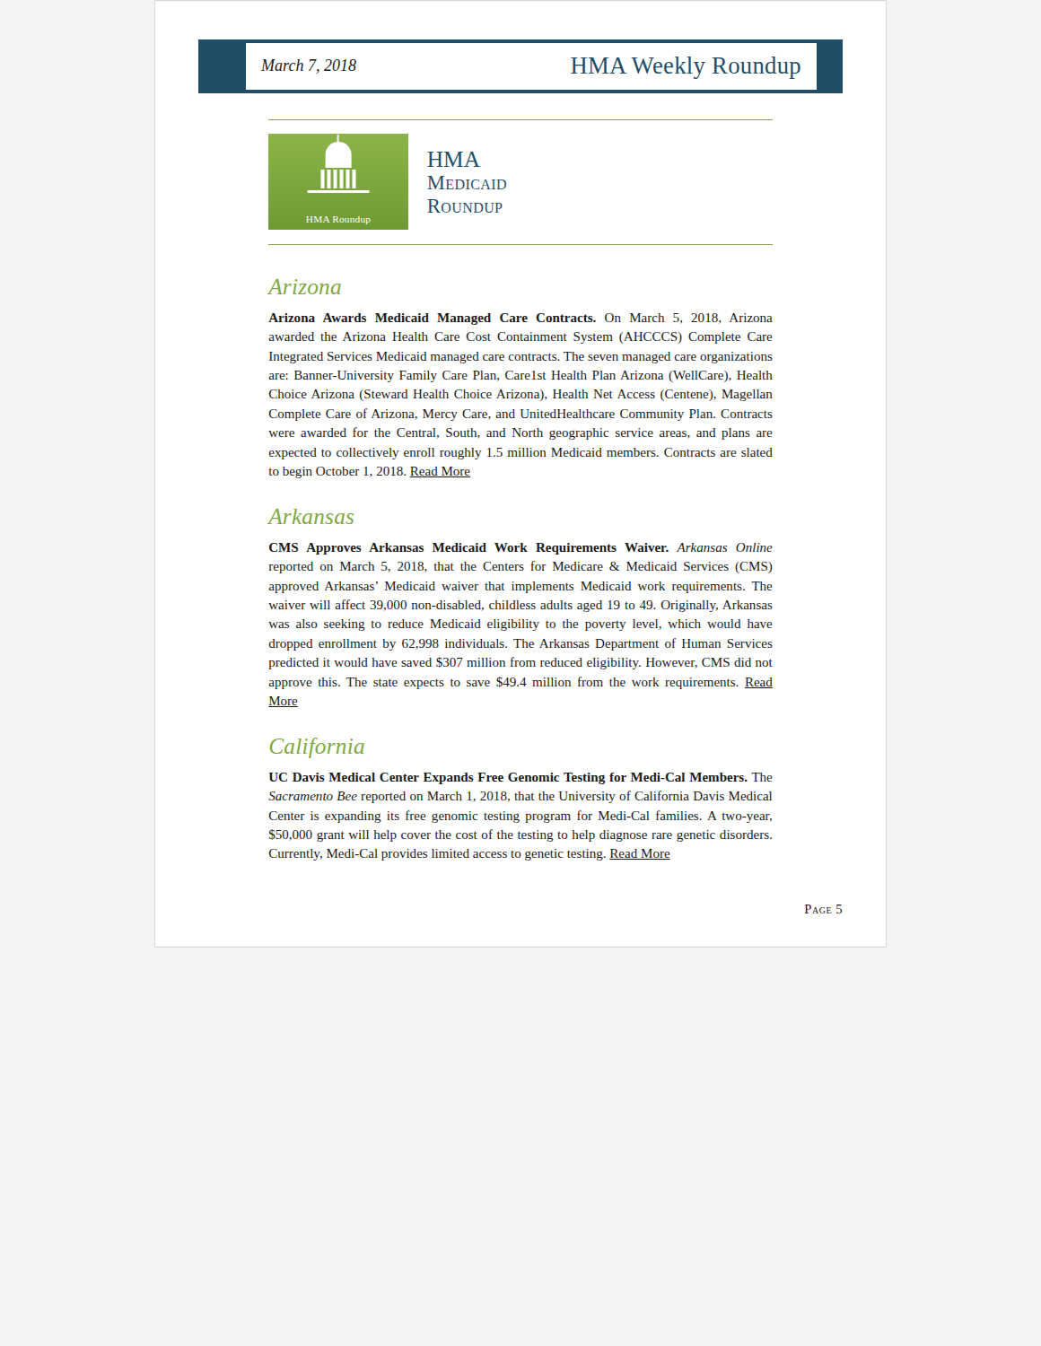March 7, 2018 HMA Weekly Roundup
HMA Roundup
HMA
Medicaid
Roundup
Arizona
Arizona Awards Medicaid Managed Care Contracts. On March 5, 2018, Arizona awarded the Arizona Health Care Cost Containment System (AHCCCS) Complete Care Integrated Services Medicaid managed care contracts. The seven managed care organizations are: Banner-University Family Care Plan, Care1st Health Plan Arizona (WellCare), Health Choice Arizona (Steward Health Choice Arizona), Health Net Access (Centene), Magellan Complete Care of Arizona, Mercy Care, and UnitedHealthcare Community Plan. Contracts were awarded for the Central, South, and North geographic service areas, and plans are expected to collectively enroll roughly 1.5 million Medicaid members. Contracts are slated to begin October 1, 2018. Read More
Arkansas
CMS Approves Arkansas Medicaid Work Requirements Waiver. Arkansas Online reported on March 5, 2018, that the Centers for Medicare & Medicaid Services (CMS) approved Arkansas’ Medicaid waiver that implements Medicaid work requirements. The waiver will affect 39,000 non-disabled, childless adults aged 19 to 49. Originally, Arkansas was also seeking to reduce Medicaid eligibility to the poverty level, which would have dropped enrollment by 62,998 individuals. The Arkansas Department of Human Services predicted it would have saved $307 million from reduced eligibility. However, CMS did not approve this. The state expects to save $49.4 million from the work requirements. Read More
California
UC Davis Medical Center Expands Free Genomic Testing for Medi-Cal Members. The Sacramento Bee reported on March 1, 2018, that the University of California Davis Medical Center is expanding its free genomic testing program for Medi-Cal families. A two-year, $50,000 grant will help cover the cost of the testing to help diagnose rare genetic disorders. Currently, Medi-Cal provides limited access to genetic testing. Read More
Page 5